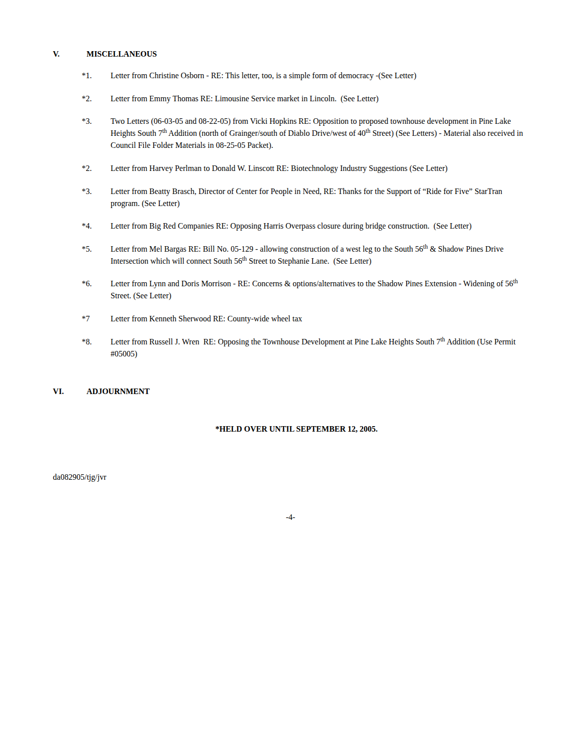V. MISCELLANEOUS
*1. Letter from Christine Osborn - RE: This letter, too, is a simple form of democracy -(See Letter)
*2. Letter from Emmy Thomas RE: Limousine Service market in Lincoln. (See Letter)
*3. Two Letters (06-03-05 and 08-22-05) from Vicki Hopkins RE: Opposition to proposed townhouse development in Pine Lake Heights South 7th Addition (north of Grainger/south of Diablo Drive/west of 40th Street) (See Letters) - Material also received in Council File Folder Materials in 08-25-05 Packet).
*2. Letter from Harvey Perlman to Donald W. Linscott RE: Biotechnology Industry Suggestions (See Letter)
*3. Letter from Beatty Brasch, Director of Center for People in Need, RE: Thanks for the Support of “Ride for Five” StarTran program. (See Letter)
*4. Letter from Big Red Companies RE: Opposing Harris Overpass closure during bridge construction. (See Letter)
*5. Letter from Mel Bargas RE: Bill No. 05-129 - allowing construction of a west leg to the South 56th & Shadow Pines Drive Intersection which will connect South 56th Street to Stephanie Lane. (See Letter)
*6. Letter from Lynn and Doris Morrison - RE: Concerns & options/alternatives to the Shadow Pines Extension - Widening of 56th Street. (See Letter)
*7 Letter from Kenneth Sherwood RE: County-wide wheel tax
*8. Letter from Russell J. Wren RE: Opposing the Townhouse Development at Pine Lake Heights South 7th Addition (Use Permit #05005)
VI. ADJOURNMENT
*HELD OVER UNTIL SEPTEMBER 12, 2005.
da082905/tjg/jvr
-4-